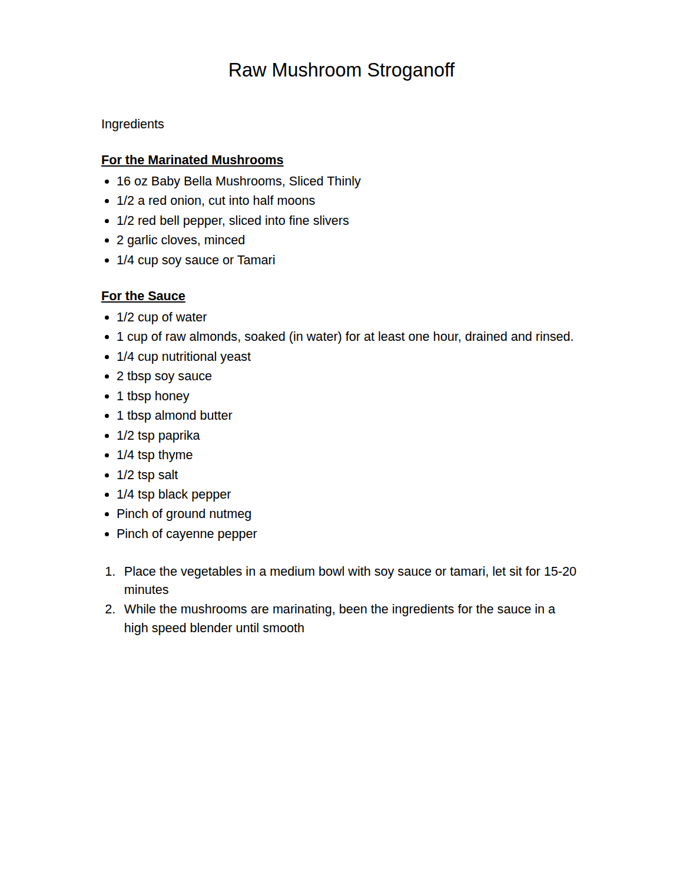Raw Mushroom Stroganoff
Ingredients
For the Marinated Mushrooms
16 oz Baby Bella Mushrooms, Sliced Thinly
1/2 a red onion, cut into half moons
1/2 red bell pepper, sliced into fine slivers
2 garlic cloves, minced
1/4 cup soy sauce or Tamari
For the Sauce
1/2 cup of water
1 cup of raw almonds, soaked (in water) for at least one hour, drained and rinsed.
1/4 cup nutritional yeast
2 tbsp soy sauce
1 tbsp honey
1 tbsp almond butter
1/2 tsp paprika
1/4 tsp thyme
1/2 tsp salt
1/4 tsp black pepper
Pinch of ground nutmeg
Pinch of cayenne pepper
Place the vegetables in a medium bowl with soy sauce or tamari, let sit for 15-20 minutes
While the mushrooms are marinating, been the ingredients for the sauce in a high speed blender until smooth